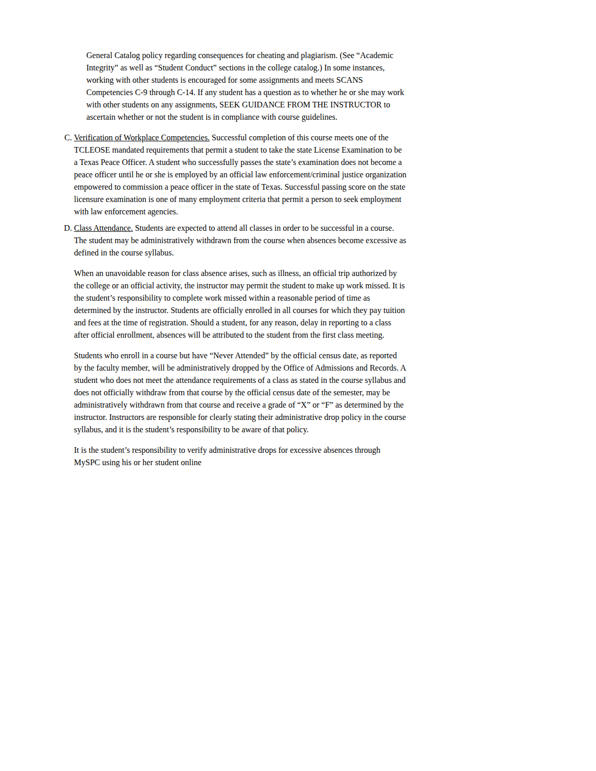General Catalog policy regarding consequences for cheating and plagiarism. (See “Academic Integrity” as well as “Student Conduct” sections in the college catalog.) In some instances, working with other students is encouraged for some assignments and meets SCANS Competencies C-9 through C-14. If any student has a question as to whether he or she may work with other students on any assignments, SEEK GUIDANCE FROM THE INSTRUCTOR to ascertain whether or not the student is in compliance with course guidelines.
Verification of Workplace Competencies. Successful completion of this course meets one of the TCLEOSE mandated requirements that permit a student to take the state License Examination to be a Texas Peace Officer. A student who successfully passes the state’s examination does not become a peace officer until he or she is employed by an official law enforcement/criminal justice organization empowered to commission a peace officer in the state of Texas. Successful passing score on the state licensure examination is one of many employment criteria that permit a person to seek employment with law enforcement agencies.
Class Attendance. Students are expected to attend all classes in order to be successful in a course. The student may be administratively withdrawn from the course when absences become excessive as defined in the course syllabus.
When an unavoidable reason for class absence arises, such as illness, an official trip authorized by the college or an official activity, the instructor may permit the student to make up work missed. It is the student’s responsibility to complete work missed within a reasonable period of time as determined by the instructor. Students are officially enrolled in all courses for which they pay tuition and fees at the time of registration. Should a student, for any reason, delay in reporting to a class after official enrollment, absences will be attributed to the student from the first class meeting.
Students who enroll in a course but have “Never Attended” by the official census date, as reported by the faculty member, will be administratively dropped by the Office of Admissions and Records. A student who does not meet the attendance requirements of a class as stated in the course syllabus and does not officially withdraw from that course by the official census date of the semester, may be administratively withdrawn from that course and receive a grade of “X” or “F” as determined by the instructor. Instructors are responsible for clearly stating their administrative drop policy in the course syllabus, and it is the student’s responsibility to be aware of that policy.
It is the student’s responsibility to verify administrative drops for excessive absences through MySPC using his or her student online